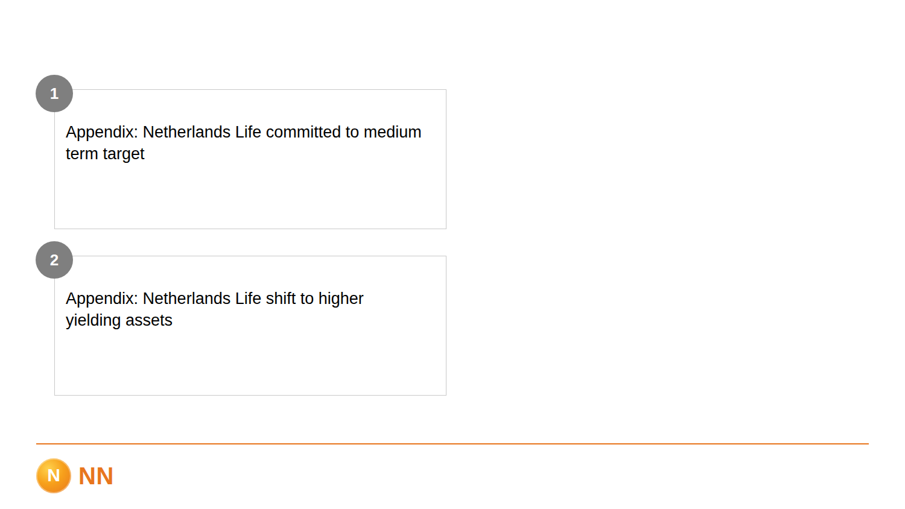Appendix: Netherlands Life committed to medium term target
1
Appendix: Netherlands Life shift to higher yielding assets
2
N
NN